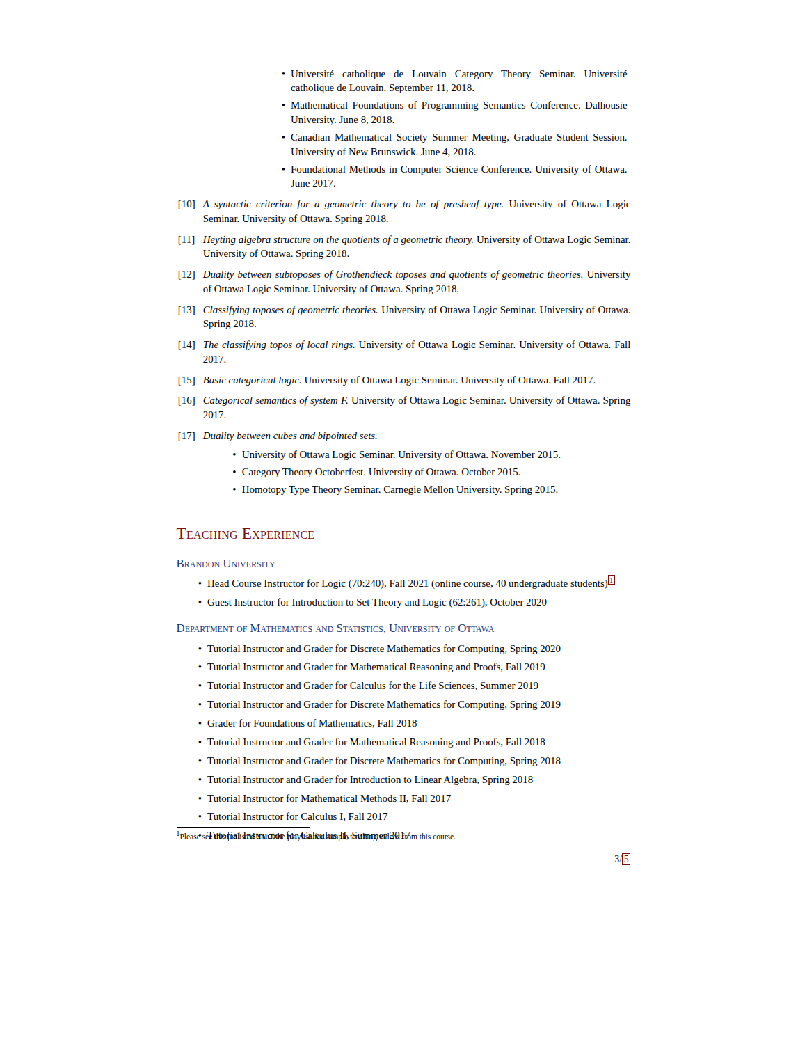Université catholique de Louvain Category Theory Seminar. Université catholique de Louvain. September 11, 2018.
Mathematical Foundations of Programming Semantics Conference. Dalhousie University. June 8, 2018.
Canadian Mathematical Society Summer Meeting, Graduate Student Session. University of New Brunswick. June 4, 2018.
Foundational Methods in Computer Science Conference. University of Ottawa. June 2017.
[10]
A syntactic criterion for a geometric theory to be of presheaf type. University of Ottawa Logic Seminar. University of Ottawa. Spring 2018.
[11]
Heyting algebra structure on the quotients of a geometric theory. University of Ottawa Logic Seminar. University of Ottawa. Spring 2018.
[12]
Duality between subtoposes of Grothendieck toposes and quotients of geometric theories. University of Ottawa Logic Seminar. University of Ottawa. Spring 2018.
[13]
Classifying toposes of geometric theories. University of Ottawa Logic Seminar. University of Ottawa. Spring 2018.
[14]
The classifying topos of local rings. University of Ottawa Logic Seminar. University of Ottawa. Fall 2017.
[15]
Basic categorical logic. University of Ottawa Logic Seminar. University of Ottawa. Fall 2017.
[16]
Categorical semantics of system F. University of Ottawa Logic Seminar. University of Ottawa. Spring 2017.
[17]
Duality between cubes and bipointed sets.
University of Ottawa Logic Seminar. University of Ottawa. November 2015.
Category Theory Octoberfest. University of Ottawa. October 2015.
Homotopy Type Theory Seminar. Carnegie Mellon University. Spring 2015.
Teaching Experience
Brandon University
Head Course Instructor for Logic (70:240), Fall 2021 (online course, 40 undergraduate students)1
Guest Instructor for Introduction to Set Theory and Logic (62:261), October 2020
Department of Mathematics and Statistics, University of Ottawa
Tutorial Instructor and Grader for Discrete Mathematics for Computing, Spring 2020
Tutorial Instructor and Grader for Mathematical Reasoning and Proofs, Fall 2019
Tutorial Instructor and Grader for Calculus for the Life Sciences, Summer 2019
Tutorial Instructor and Grader for Discrete Mathematics for Computing, Spring 2019
Grader for Foundations of Mathematics, Fall 2018
Tutorial Instructor and Grader for Mathematical Reasoning and Proofs, Fall 2018
Tutorial Instructor and Grader for Discrete Mathematics for Computing, Spring 2018
Tutorial Instructor and Grader for Introduction to Linear Algebra, Spring 2018
Tutorial Instructor for Mathematical Methods II, Fall 2017
Tutorial Instructor for Calculus I, Fall 2017
Tutorial Instructor for Calculus II, Summer 2017
1Please see this unlisted YouTube playlist for sample teaching videos from this course.
3/5